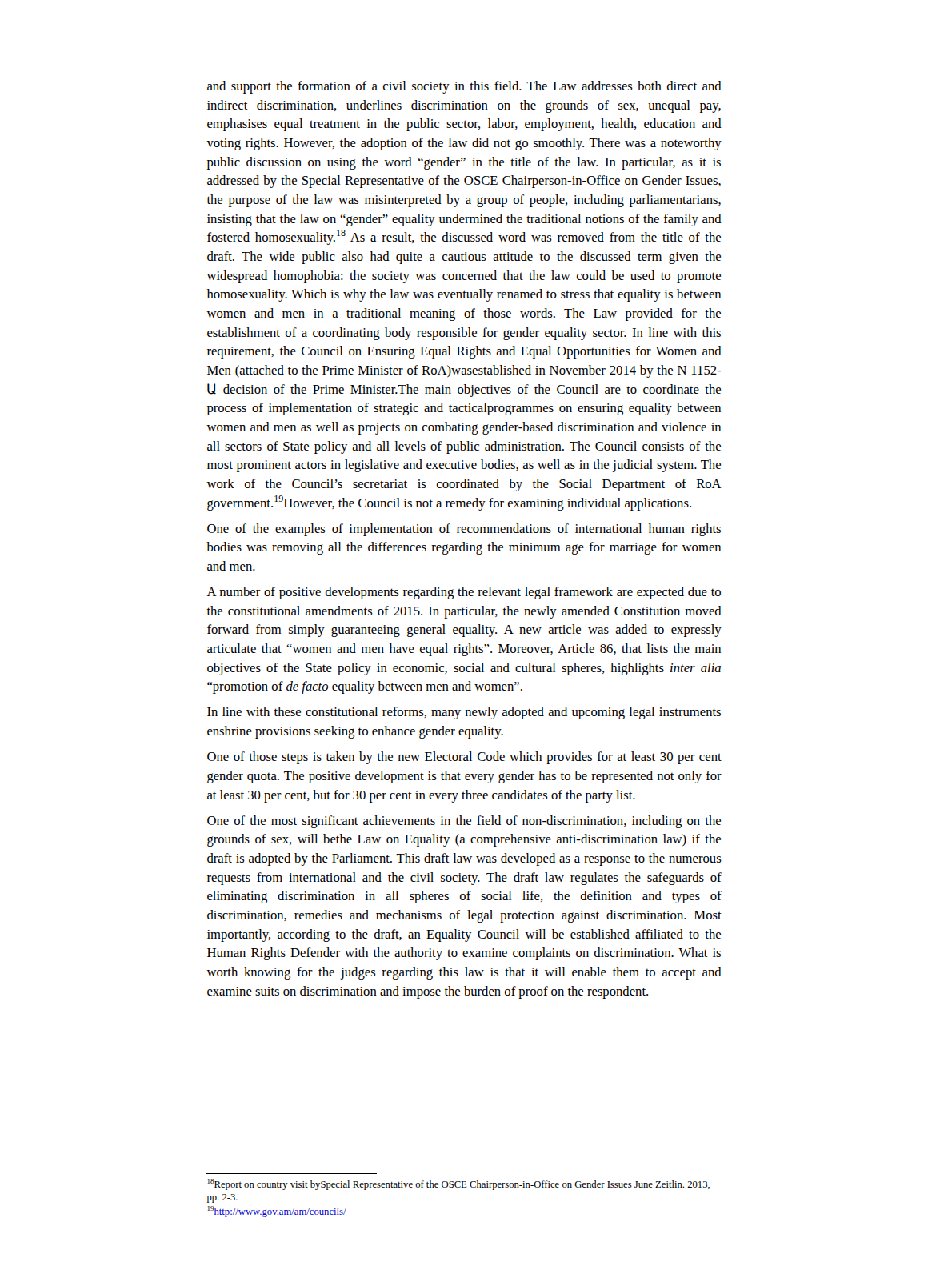and support the formation of a civil society in this field. The Law addresses both direct and indirect discrimination, underlines discrimination on the grounds of sex, unequal pay, emphasises equal treatment in the public sector, labor, employment, health, education and voting rights. However, the adoption of the law did not go smoothly. There was a noteworthy public discussion on using the word “gender” in the title of the law. In particular, as it is addressed by the Special Representative of the OSCE Chairperson-in-Office on Gender Issues, the purpose of the law was misinterpreted by a group of people, including parliamentarians, insisting that the law on “gender” equality undermined the traditional notions of the family and fostered homosexuality.18 As a result, the discussed word was removed from the title of the draft. The wide public also had quite a cautious attitude to the discussed term given the widespread homophobia: the society was concerned that the law could be used to promote homosexuality. Which is why the law was eventually renamed to stress that equality is between women and men in a traditional meaning of those words. The Law provided for the establishment of a coordinating body responsible for gender equality sector. In line with this requirement, the Council on Ensuring Equal Rights and Equal Opportunities for Women and Men (attached to the Prime Minister of RoA)wasestablished in November 2014 by the N 1152-Ա decision of the Prime Minister.The main objectives of the Council are to coordinate the process of implementation of strategic and tacticalprogrammes on ensuring equality between women and men as well as projects on combating gender-based discrimination and violence in all sectors of State policy and all levels of public administration. The Council consists of the most prominent actors in legislative and executive bodies, as well as in the judicial system. The work of the Council’s secretariat is coordinated by the Social Department of RoA government.19However, the Council is not a remedy for examining individual applications.
One of the examples of implementation of recommendations of international human rights bodies was removing all the differences regarding the minimum age for marriage for women and men.
A number of positive developments regarding the relevant legal framework are expected due to the constitutional amendments of 2015. In particular, the newly amended Constitution moved forward from simply guaranteeing general equality. A new article was added to expressly articulate that “women and men have equal rights”. Moreover, Article 86, that lists the main objectives of the State policy in economic, social and cultural spheres, highlights inter alia “promotion of de facto equality between men and women”.
In line with these constitutional reforms, many newly adopted and upcoming legal instruments enshrine provisions seeking to enhance gender equality.
One of those steps is taken by the new Electoral Code which provides for at least 30 per cent gender quota. The positive development is that every gender has to be represented not only for at least 30 per cent, but for 30 per cent in every three candidates of the party list.
One of the most significant achievements in the field of non-discrimination, including on the grounds of sex, will bethe Law on Equality (a comprehensive anti-discrimination law) if the draft is adopted by the Parliament. This draft law was developed as a response to the numerous requests from international and the civil society. The draft law regulates the safeguards of eliminating discrimination in all spheres of social life, the definition and types of discrimination, remedies and mechanisms of legal protection against discrimination. Most importantly, according to the draft, an Equality Council will be established affiliated to the Human Rights Defender with the authority to examine complaints on discrimination. What is worth knowing for the judges regarding this law is that it will enable them to accept and examine suits on discrimination and impose the burden of proof on the respondent.
18Report on country visit bySpecial Representative of the OSCE Chairperson-in-Office on Gender Issues June Zeitlin. 2013, pp. 2-3.
19http://www.gov.am/am/councils/